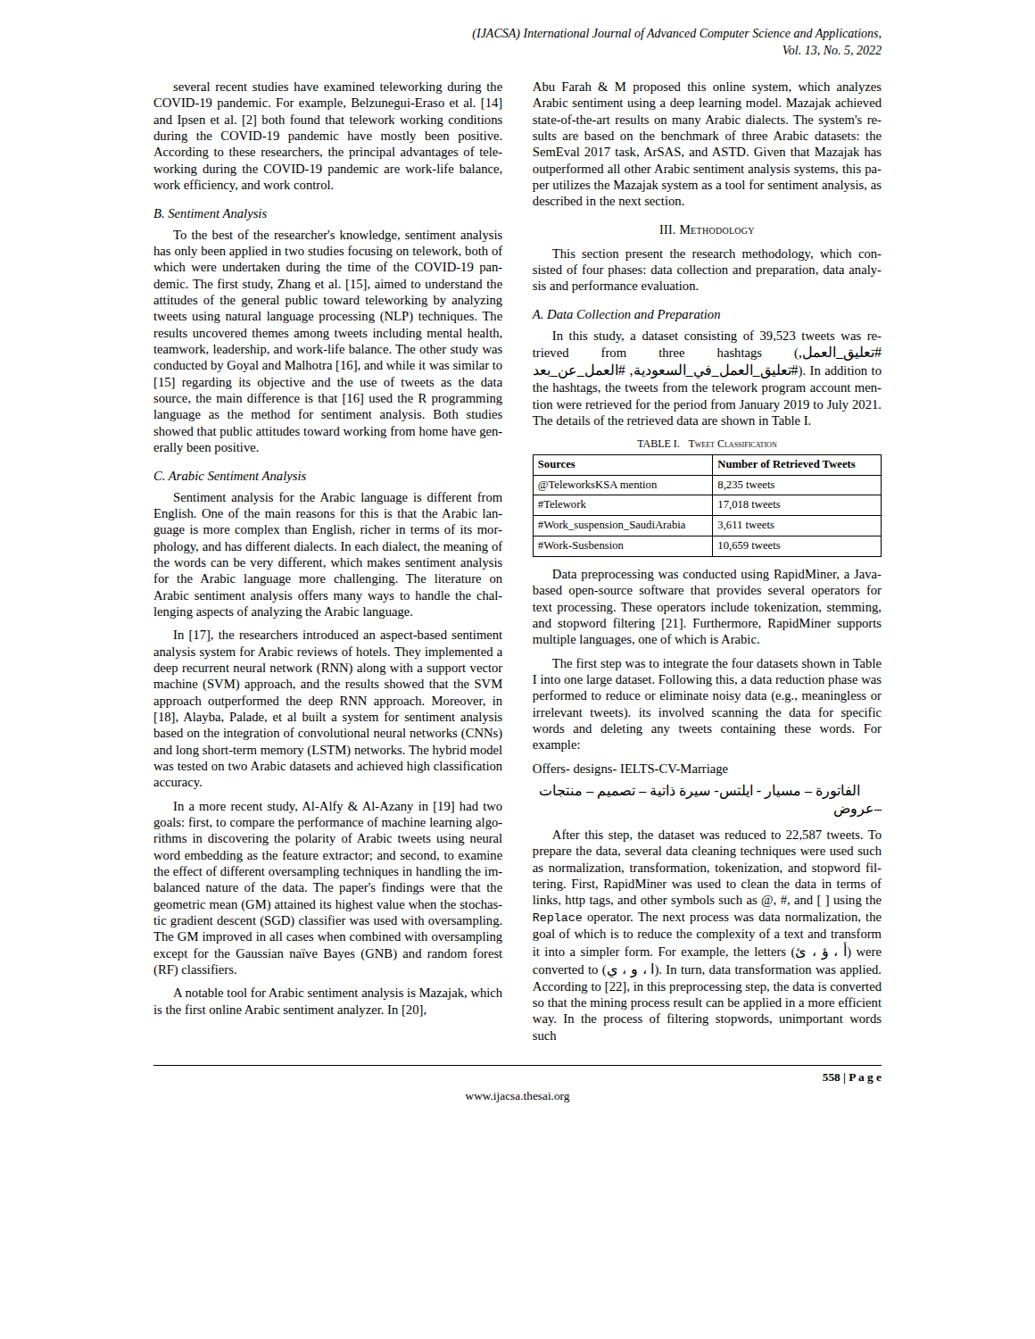(IJACSA) International Journal of Advanced Computer Science and Applications,
Vol. 13, No. 5, 2022
several recent studies have examined teleworking during the COVID-19 pandemic. For example, Belzunegui-Eraso et al. [14] and Ipsen et al. [2] both found that telework working conditions during the COVID-19 pandemic have mostly been positive. According to these researchers, the principal advantages of teleworking during the COVID-19 pandemic are work-life balance, work efficiency, and work control.
B. Sentiment Analysis
To the best of the researcher's knowledge, sentiment analysis has only been applied in two studies focusing on telework, both of which were undertaken during the time of the COVID-19 pandemic. The first study, Zhang et al. [15], aimed to understand the attitudes of the general public toward teleworking by analyzing tweets using natural language processing (NLP) techniques. The results uncovered themes among tweets including mental health, teamwork, leadership, and work-life balance. The other study was conducted by Goyal and Malhotra [16], and while it was similar to [15] regarding its objective and the use of tweets as the data source, the main difference is that [16] used the R programming language as the method for sentiment analysis. Both studies showed that public attitudes toward working from home have generally been positive.
C. Arabic Sentiment Analysis
Sentiment analysis for the Arabic language is different from English. One of the main reasons for this is that the Arabic language is more complex than English, richer in terms of its morphology, and has different dialects. In each dialect, the meaning of the words can be very different, which makes sentiment analysis for the Arabic language more challenging. The literature on Arabic sentiment analysis offers many ways to handle the challenging aspects of analyzing the Arabic language.
In [17], the researchers introduced an aspect-based sentiment analysis system for Arabic reviews of hotels. They implemented a deep recurrent neural network (RNN) along with a support vector machine (SVM) approach, and the results showed that the SVM approach outperformed the deep RNN approach. Moreover, in [18], Alayba, Palade, et al built a system for sentiment analysis based on the integration of convolutional neural networks (CNNs) and long short-term memory (LSTM) networks. The hybrid model was tested on two Arabic datasets and achieved high classification accuracy.
In a more recent study, Al-Alfy & Al-Azany in [19] had two goals: first, to compare the performance of machine learning algorithms in discovering the polarity of Arabic tweets using neural word embedding as the feature extractor; and second, to examine the effect of different oversampling techniques in handling the imbalanced nature of the data. The paper's findings were that the geometric mean (GM) attained its highest value when the stochastic gradient descent (SGD) classifier was used with oversampling. The GM improved in all cases when combined with oversampling except for the Gaussian naïve Bayes (GNB) and random forest (RF) classifiers.
A notable tool for Arabic sentiment analysis is Mazajak, which is the first online Arabic sentiment analyzer. In [20],
Abu Farah & M proposed this online system, which analyzes Arabic sentiment using a deep learning model. Mazajak achieved state-of-the-art results on many Arabic dialects. The system's results are based on the benchmark of three Arabic datasets: the SemEval 2017 task, ArSAS, and ASTD. Given that Mazajak has outperformed all other Arabic sentiment analysis systems, this paper utilizes the Mazajak system as a tool for sentiment analysis, as described in the next section.
III. Methodology
This section present the research methodology, which consisted of four phases: data collection and preparation, data analysis and performance evaluation.
A. Data Collection and Preparation
In this study, a dataset consisting of 39,523 tweets was retrieved from three hashtags (#تعليق_العمل, #تعليق_العمل_في_السعودية, #العمل_عن_بعد). In addition to the hashtags, the tweets from the telework program account mention were retrieved for the period from January 2019 to July 2021. The details of the retrieved data are shown in Table I.
TABLE I. Tweet Classification
| Sources | Number of Retrieved Tweets |
| --- | --- |
| @TeleworksKSA mention | 8,235 tweets |
| #Telework | 17,018 tweets |
| #Work_suspension_SaudiArabia | 3,611 tweets |
| #Work-Susbension | 10,659 tweets |
Data preprocessing was conducted using RapidMiner, a Java-based open-source software that provides several operators for text processing. These operators include tokenization, stemming, and stopword filtering [21]. Furthermore, RapidMiner supports multiple languages, one of which is Arabic.
The first step was to integrate the four datasets shown in Table I into one large dataset. Following this, a data reduction phase was performed to reduce or eliminate noisy data (e.g., meaningless or irrelevant tweets). its involved scanning the data for specific words and deleting any tweets containing these words. For example:
Offers- designs- IELTS-CV-Marriage
الفاتورة – مسيار - ايلتس- سيرة ذاتية – تصميم – منتجات –عروض
After this step, the dataset was reduced to 22,587 tweets. To prepare the data, several data cleaning techniques were used such as normalization, transformation, tokenization, and stopword filtering. First, RapidMiner was used to clean the data in terms of links, http tags, and other symbols such as @, #, and [ ] using the Replace operator. The next process was data normalization, the goal of which is to reduce the complexity of a text and transform it into a simpler form. For example, the letters (أ ، ؤ ، ئ) were converted to (ا ، و ، ي). In turn, data transformation was applied. According to [22], in this preprocessing step, the data is converted so that the mining process result can be applied in a more efficient way. In the process of filtering stopwords, unimportant words such
558 | P a g e
www.ijacsa.thesai.org